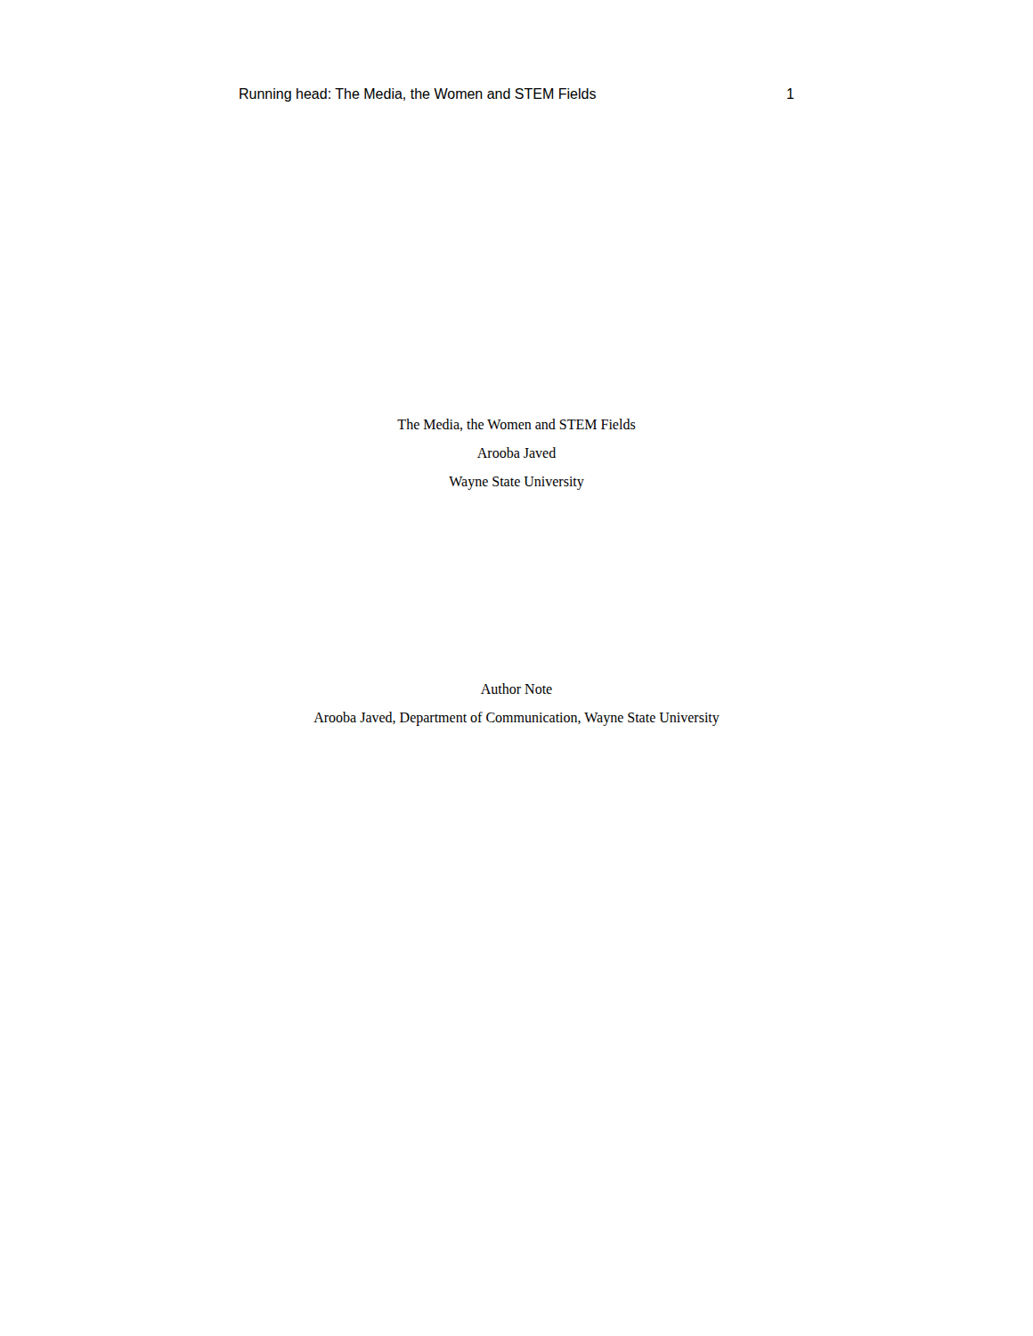Running head: The Media, the Women and STEM Fields 1
The Media, the Women and STEM Fields
Arooba Javed
Wayne State University
Author Note
Arooba Javed, Department of Communication, Wayne State University